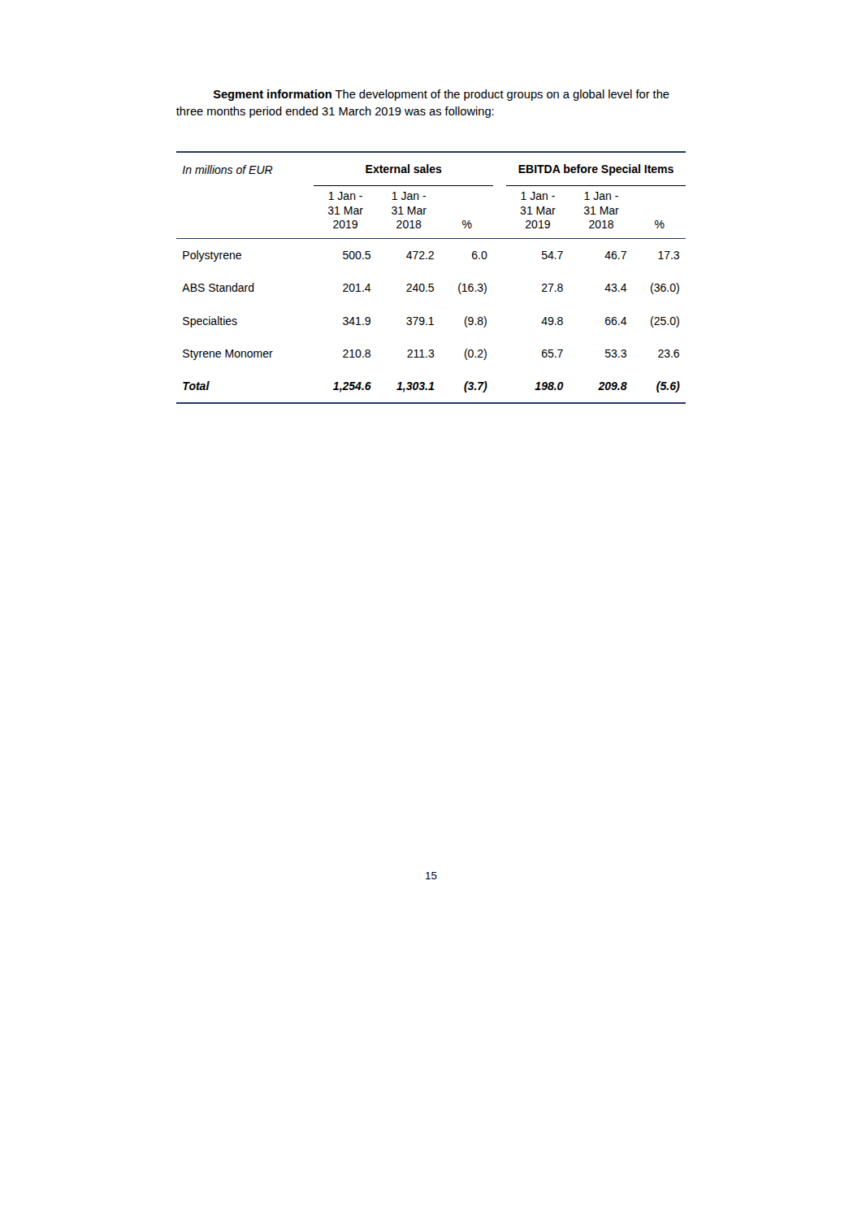Segment information The development of the product groups on a global level for the three months period ended 31 March 2019 was as following:
| In millions of EUR | External sales | | EBITDA before Special Items |
| --- | --- | --- | --- |
| | 1 Jan - 31 Mar 2019 | 1 Jan - 31 Mar 2018 | % | | 1 Jan - 31 Mar 2019 | 1 Jan - 31 Mar 2018 | % |
| Polystyrene | 500.5 | 472.2 | 6.0 | | 54.7 | 46.7 | 17.3 |
| ABS Standard | 201.4 | 240.5 | (16.3) | | 27.8 | 43.4 | (36.0) |
| Specialties | 341.9 | 379.1 | (9.8) | | 49.8 | 66.4 | (25.0) |
| Styrene Monomer | 210.8 | 211.3 | (0.2) | | 65.7 | 53.3 | 23.6 |
| Total | 1,254.6 | 1,303.1 | (3.7) | | 198.0 | 209.8 | (5.6) |
15